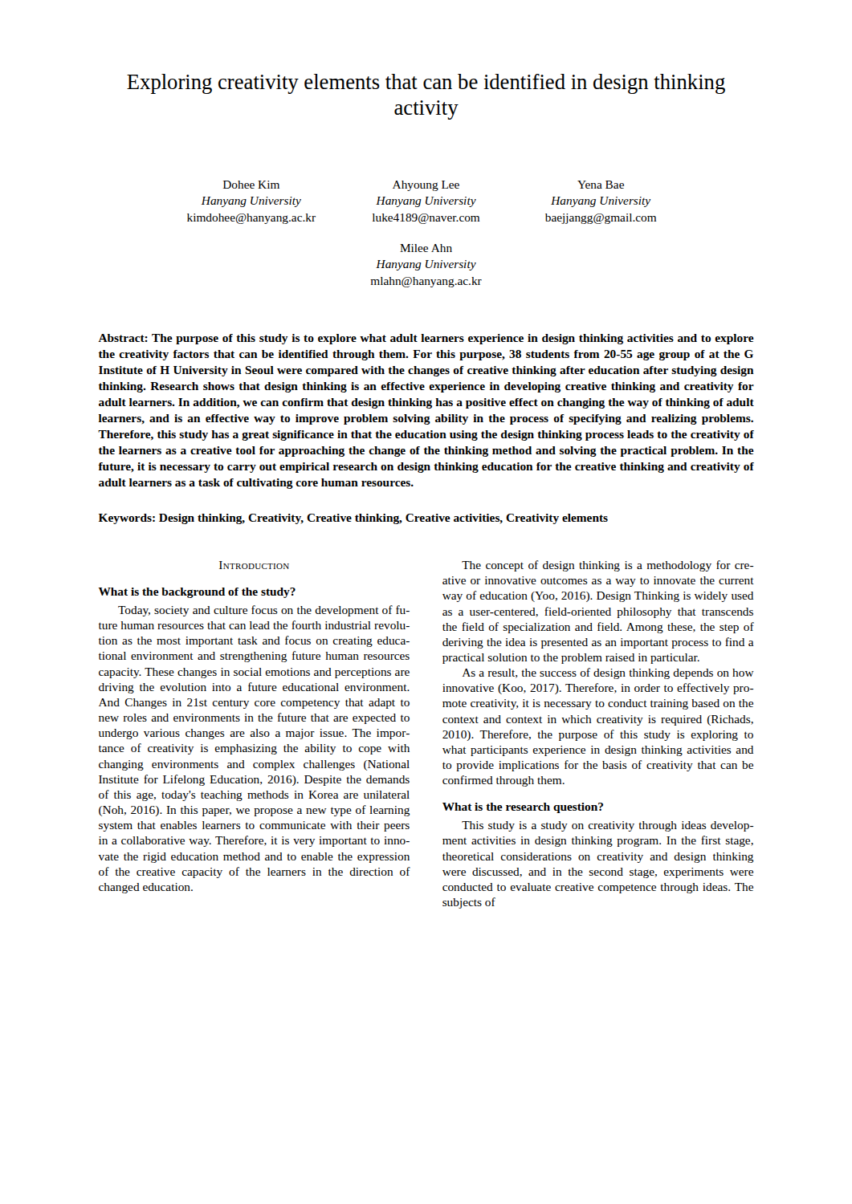Exploring creativity elements that can be identified in design thinking activity
Dohee Kim Hanyang University kimdohee@hanyang.ac.kr
Ahyoung Lee Hanyang University luke4189@naver.com
Yena Bae Hanyang University baejjangg@gmail.com
Milee Ahn Hanyang University mlahn@hanyang.ac.kr
Abstract: The purpose of this study is to explore what adult learners experience in design thinking activities and to explore the creativity factors that can be identified through them. For this purpose, 38 students from 20-55 age group of at the G Institute of H University in Seoul were compared with the changes of creative thinking after education after studying design thinking. Research shows that design thinking is an effective experience in developing creative thinking and creativity for adult learners. In addition, we can confirm that design thinking has a positive effect on changing the way of thinking of adult learners, and is an effective way to improve problem solving ability in the process of specifying and realizing problems. Therefore, this study has a great significance in that the education using the design thinking process leads to the creativity of the learners as a creative tool for approaching the change of the thinking method and solving the practical problem. In the future, it is necessary to carry out empirical research on design thinking education for the creative thinking and creativity of adult learners as a task of cultivating core human resources.
Keywords: Design thinking, Creativity, Creative thinking, Creative activities, Creativity elements
Introduction
What is the background of the study?
Today, society and culture focus on the development of future human resources that can lead the fourth industrial revolution as the most important task and focus on creating educational environment and strengthening future human resources capacity. These changes in social emotions and perceptions are driving the evolution into a future educational environment. And Changes in 21st century core competency that adapt to new roles and environments in the future that are expected to undergo various changes are also a major issue. The importance of creativity is emphasizing the ability to cope with changing environments and complex challenges (National Institute for Lifelong Education, 2016). Despite the demands of this age, today's teaching methods in Korea are unilateral (Noh, 2016). In this paper, we propose a new type of learning system that enables learners to communicate with their peers in a collaborative way. Therefore, it is very important to innovate the rigid education method and to enable the expression of the creative capacity of the learners in the direction of changed education.
The concept of design thinking is a methodology for creative or innovative outcomes as a way to innovate the current way of education (Yoo, 2016). Design Thinking is widely used as a user-centered, field-oriented philosophy that transcends the field of specialization and field. Among these, the step of deriving the idea is presented as an important process to find a practical solution to the problem raised in particular.
As a result, the success of design thinking depends on how innovative (Koo, 2017). Therefore, in order to effectively promote creativity, it is necessary to conduct training based on the context and context in which creativity is required (Richads, 2010). Therefore, the purpose of this study is exploring to what participants experience in design thinking activities and to provide implications for the basis of creativity that can be confirmed through them.
What is the research question?
This study is a study on creativity through ideas development activities in design thinking program. In the first stage, theoretical considerations on creativity and design thinking were discussed, and in the second stage, experiments were conducted to evaluate creative competence through ideas. The subjects of